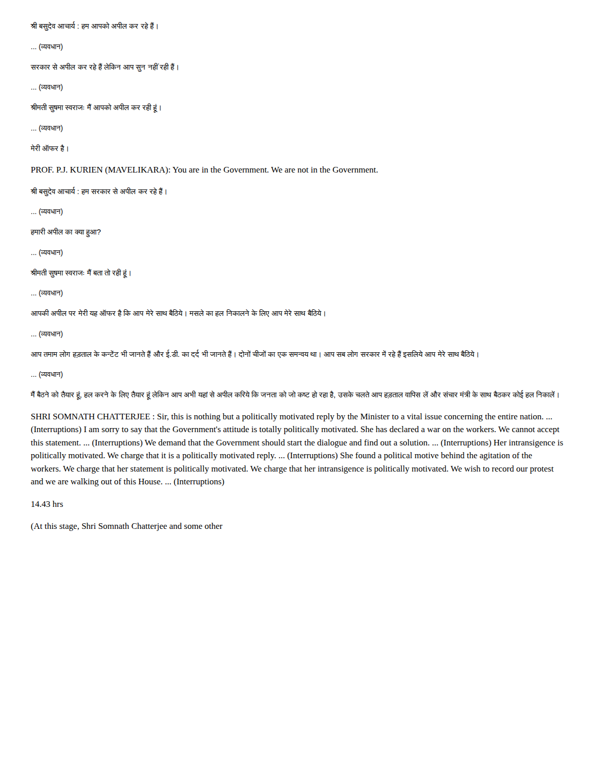श्री बसुदेव आचार्य : हम आपको अपील कर रहे हैं।
... (व्यवधान)
सरकार से अपील कर रहे हैं लेकिन आप सुन नहीं रही हैं।
... (व्यवधान)
श्रीमती सुषमा स्वराजः मैं आपको अपील कर रही हूं।
... (व्यवधान)
मेरी ऑफर है।
PROF. P.J. KURIEN (MAVELIKARA): You are in the Government. We are not in the Government.
श्री बसुदेव आचार्य : हम सरकार से अपील कर रहे हैं।
... (व्यवधान)
हमारी अपील का क्या हुआ?
... (व्यवधान)
श्रीमती सुषमा स्वराजः मैं बता तो रही हूं।
... (व्यवधान)
आपकी अपील पर मेरी यह ऑफर है कि आप मेरे साथ बैठिये। मसले का हल निकालने के लिए आप मेरे साथ बैठिये।
... (व्यवधान)
आप तमाम लोग हड़ताल के कन्टेंट भी जानते हैं और ई.डी. का दर्द भी जानते हैं। दोनों चीजों का एक समन्वय था। आप सब लोग सरकार में रहे हैं इसलिये आप मेरे साथ बैठिये।
... (व्यवधान)
मैं बैठने को तैयार हूं, हल करने के लिए तैयार हूं लेकिन आप अभी यहां से अपील करिये कि जनता को जो कष्ट हो रहा है, उसके चलते आप हड़ताल वापिस लें और संचार मंत्री के साथ बैठकर कोई हल निकालें।
SHRI SOMNATH CHATTERJEE : Sir, this is nothing but a politically motivated reply by the Minister to a vital issue concerning the entire nation. ... (Interruptions) I am sorry to say that the Government's attitude is totally politically motivated. She has declared a war on the workers. We cannot accept this statement. ... (Interruptions) We demand that the Government should start the dialogue and find out a solution. ... (Interruptions) Her intransigence is politically motivated. We charge that it is a politically motivated reply. ... (Interruptions) She found a political motive behind the agitation of the workers. We charge that her statement is politically motivated. We charge that her intransigence is politically motivated. We wish to record our protest and we are walking out of this House. ... (Interruptions)
14.43 hrs
(At this stage, Shri Somnath Chatterjee and some other